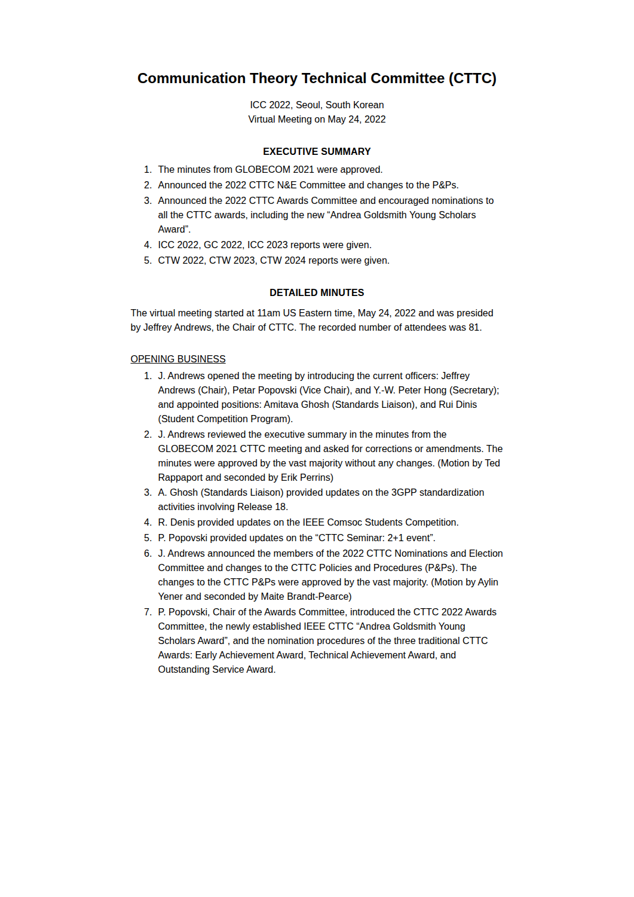Communication Theory Technical Committee (CTTC)
ICC 2022, Seoul, South Korean
Virtual Meeting on May 24, 2022
EXECUTIVE SUMMARY
The minutes from GLOBECOM 2021 were approved.
Announced the 2022 CTTC N&E Committee and changes to the P&Ps.
Announced the 2022 CTTC Awards Committee and encouraged nominations to all the CTTC awards, including the new “Andrea Goldsmith Young Scholars Award”.
ICC 2022, GC 2022, ICC 2023 reports were given.
CTW 2022, CTW 2023, CTW 2024 reports were given.
DETAILED MINUTES
The virtual meeting started at 11am US Eastern time, May 24, 2022 and was presided by Jeffrey Andrews, the Chair of CTTC. The recorded number of attendees was 81.
OPENING BUSINESS
J. Andrews opened the meeting by introducing the current officers: Jeffrey Andrews (Chair), Petar Popovski (Vice Chair), and Y.-W. Peter Hong (Secretary); and appointed positions: Amitava Ghosh (Standards Liaison), and Rui Dinis (Student Competition Program).
J. Andrews reviewed the executive summary in the minutes from the GLOBECOM 2021 CTTC meeting and asked for corrections or amendments. The minutes were approved by the vast majority without any changes. (Motion by Ted Rappaport and seconded by Erik Perrins)
A. Ghosh (Standards Liaison) provided updates on the 3GPP standardization activities involving Release 18.
R. Denis provided updates on the IEEE Comsoc Students Competition.
P. Popovski provided updates on the “CTTC Seminar: 2+1 event”.
J. Andrews announced the members of the 2022 CTTC Nominations and Election Committee and changes to the CTTC Policies and Procedures (P&Ps). The changes to the CTTC P&Ps were approved by the vast majority. (Motion by Aylin Yener and seconded by Maite Brandt-Pearce)
P. Popovski, Chair of the Awards Committee, introduced the CTTC 2022 Awards Committee, the newly established IEEE CTTC “Andrea Goldsmith Young Scholars Award”, and the nomination procedures of the three traditional CTTC Awards: Early Achievement Award, Technical Achievement Award, and Outstanding Service Award.